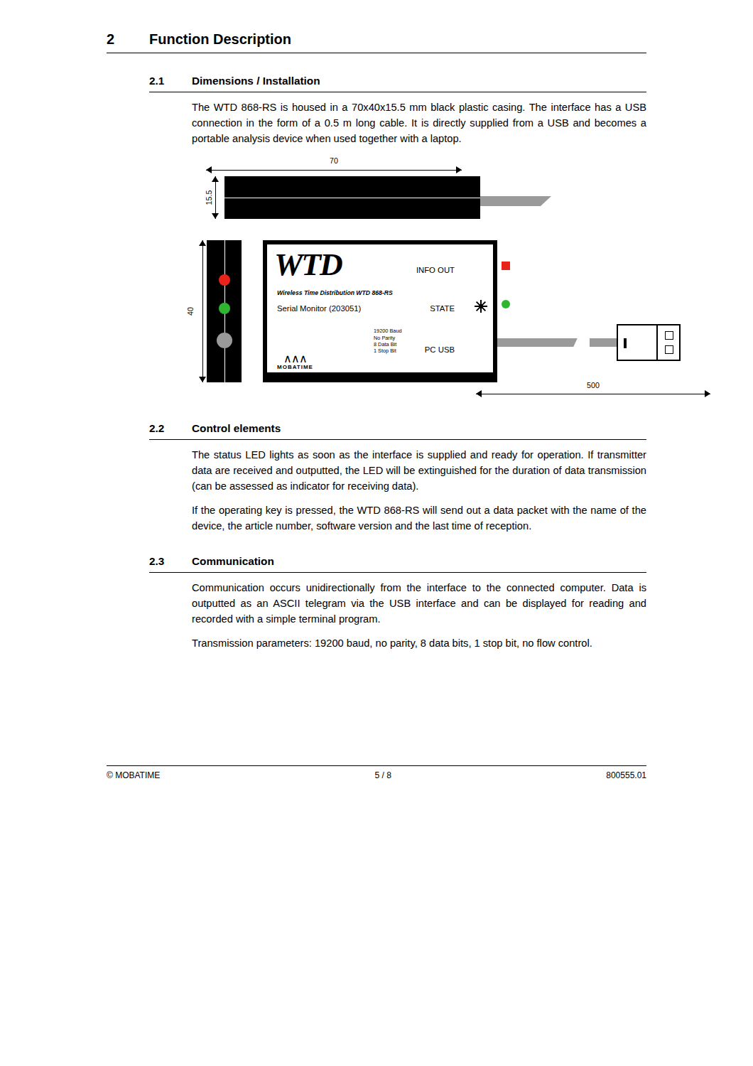2 Function Description
2.1 Dimensions / Installation
The WTD 868-RS is housed in a 70x40x15.5 mm black plastic casing. The interface has a USB connection in the form of a 0.5 m long cable. It is directly supplied from a USB and becomes a portable analysis device when used together with a laptop.
70
15.5
40
WTD
Wireless Time Distribution WTD 868-RS
Serial Monitor (203051)
INFO OUT STATE PC USB
19200 Baud
No Parity
8 Data Bit
1 Stop Bit
∧∧∧
MOBATIME
500
2.2 Control elements
The status LED lights as soon as the interface is supplied and ready for operation. If transmitter data are received and outputted, the LED will be extinguished for the duration of data transmission (can be assessed as indicator for receiving data).
If the operating key is pressed, the WTD 868-RS will send out a data packet with the name of the device, the article number, software version and the last time of reception.
2.3 Communication
Communication occurs unidirectionally from the interface to the connected computer. Data is outputted as an ASCII telegram via the USB interface and can be displayed for reading and recorded with a simple terminal program.
Transmission parameters: 19200 baud, no parity, 8 data bits, 1 stop bit, no flow control.
© MOBATIME 5 / 8 800555.01